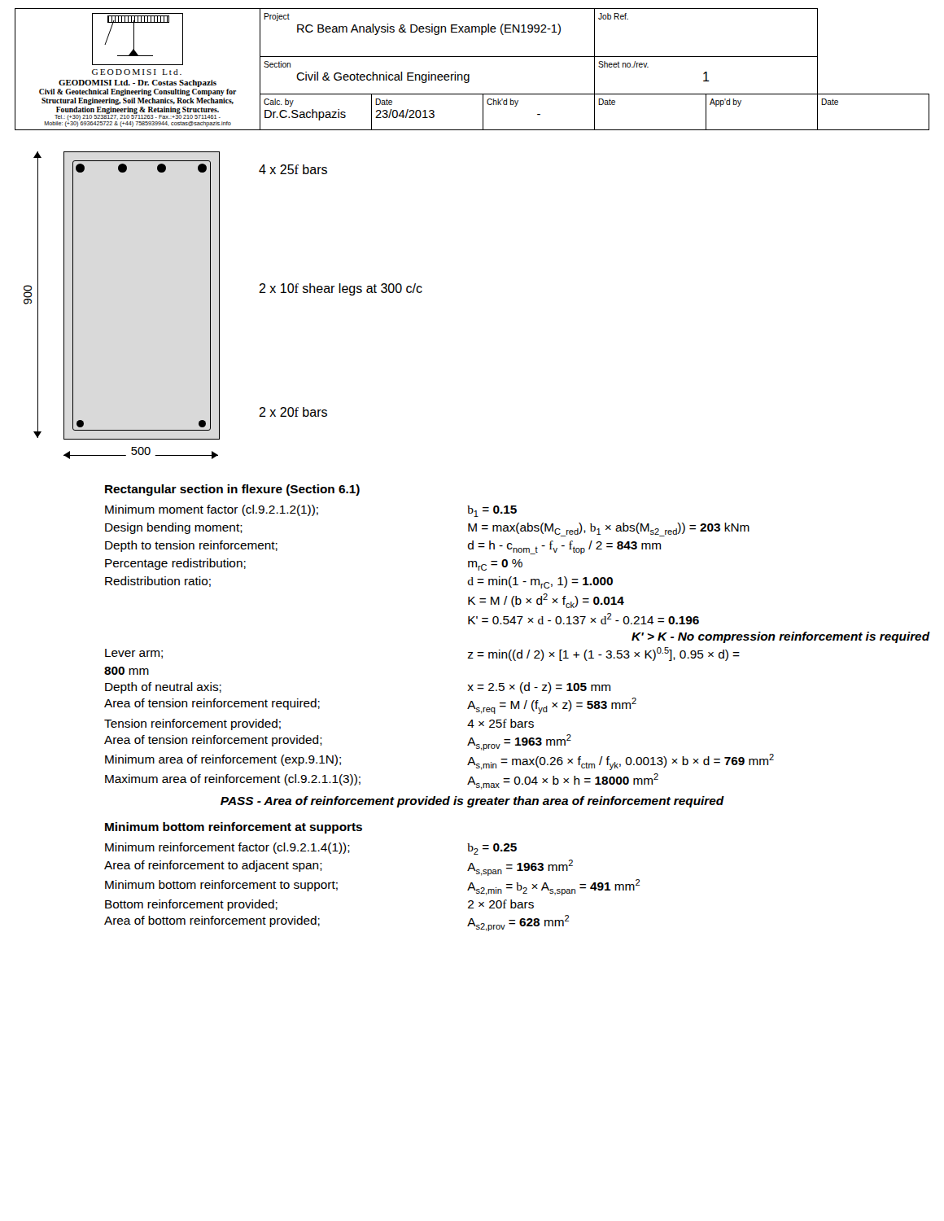| GEODOMISI Ltd. GEODOMISI Ltd. - Dr. Costas Sachpazis Civil & Geotechnical Engineering Consulting Company for Structural Engineering, Soil Mechanics, Rock Mechanics, Foundation Engineering & Retaining Structures. Tel.: (+30) 210 5238127, 210 5711263 - Fax.:+30 210 5711461 - Mobile: (+30) 6936425722 & (+44) 7585939944, costas@sachpazis.info | Project RC Beam Analysis & Design Example (EN1992-1) | Job Ref. |
| Section Civil & Geotechnical Engineering | Sheet no./rev. 1 |
| Calc. by Dr.C.Sachpazis | Date 23/04/2013 | Chk'd by - | Date | App'd by | Date |
900
500
4 x 25f bars
2 x 10f shear legs at 300 c/c
2 x 20f bars
Rectangular section in flexure (Section 6.1)
| Minimum moment factor (cl.9.2.1.2(1)); | b 1 = 0.15 |
| Design bending moment; | M = max(abs(M C_red ), b 1 × abs(M s2_red )) = 203 kNm |
| Depth to tension reinforcement; | d = h - c nom_t - f v - f top / 2 = 843 mm |
| Percentage redistribution; | m rC = 0 % |
| Redistribution ratio; | d = min(1 - m rC , 1) = 1.000 |
| | K = M / (b × d 2 × f ck ) = 0.014 |
| | K' = 0.547 × d - 0.137 × d 2 - 0.214 = 0.196 |
| K' > K - No compression reinforcement is required |
| Lever arm; | z = min((d / 2) × [1 + (1 - 3.53 × K) 0.5 ], 0.95 × d) = |
| 800 mm |
| Depth of neutral axis; | x = 2.5 × (d - z) = 105 mm |
| Area of tension reinforcement required; | A s,req = M / (f yd × z) = 583 mm 2 |
| Tension reinforcement provided; | 4 × 25 f bars |
| Area of tension reinforcement provided; | A s,prov = 1963 mm 2 |
| Minimum area of reinforcement (exp.9.1N); | A s,min = max(0.26 × f ctm / f yk , 0.0013) × b × d = 769 mm 2 |
| Maximum area of reinforcement (cl.9.2.1.1(3)); | A s,max = 0.04 × b × h = 18000 mm 2 |
PASS - Area of reinforcement provided is greater than area of reinforcement required
Minimum bottom reinforcement at supports
| Minimum reinforcement factor (cl.9.2.1.4(1)); | b 2 = 0.25 |
| Area of reinforcement to adjacent span; | A s,span = 1963 mm 2 |
| Minimum bottom reinforcement to support; | A s2,min = b 2 × A s,span = 491 mm 2 |
| Bottom reinforcement provided; | 2 × 20 f bars |
| Area of bottom reinforcement provided; | A s2,prov = 628 mm 2 |